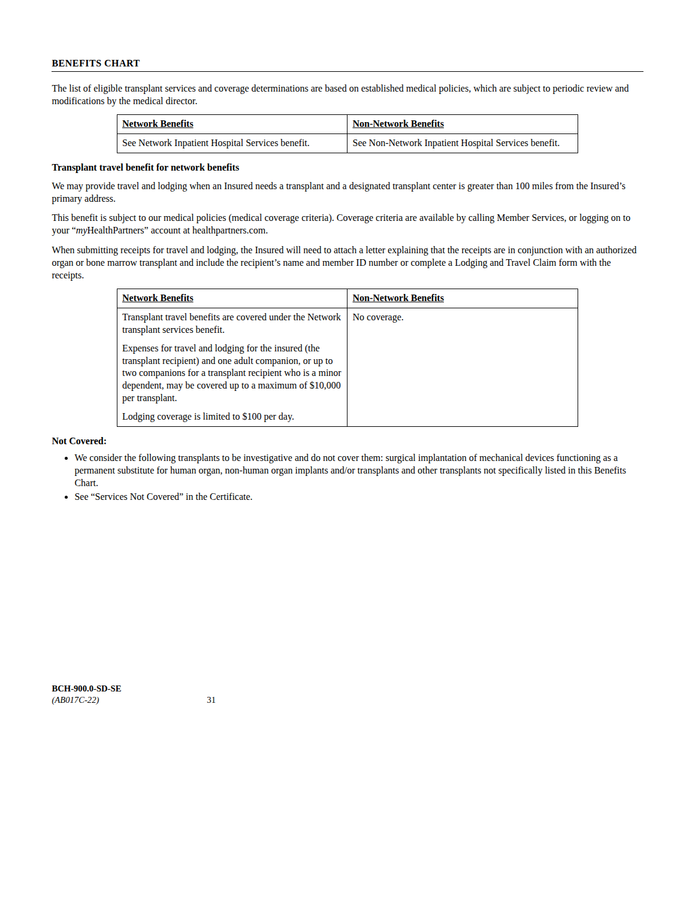BENEFITS CHART
The list of eligible transplant services and coverage determinations are based on established medical policies, which are subject to periodic review and modifications by the medical director.
| Network Benefits | Non-Network Benefits |
| See Network Inpatient Hospital Services benefit. | See Non-Network Inpatient Hospital Services benefit. |
Transplant travel benefit for network benefits
We may provide travel and lodging when an Insured needs a transplant and a designated transplant center is greater than 100 miles from the Insured’s primary address.
This benefit is subject to our medical policies (medical coverage criteria). Coverage criteria are available by calling Member Services, or logging on to your “my HealthPartners” account at healthpartners.com.
When submitting receipts for travel and lodging, the Insured will need to attach a letter explaining that the receipts are in conjunction with an authorized organ or bone marrow transplant and include the recipient’s name and member ID number or complete a Lodging and Travel Claim form with the receipts.
| Network Benefits | Non-Network Benefits |
| Transplant travel benefits are covered under the Network transplant services benefit. Expenses for travel and lodging for the insured (the transplant recipient) and one adult companion, or up to two companions for a transplant recipient who is a minor dependent, may be covered up to a maximum of $10,000 per transplant. Lodging coverage is limited to $100 per day. | No coverage. |
Not Covered:
We consider the following transplants to be investigative and do not cover them: surgical implantation of mechanical devices functioning as a permanent substitute for human organ, non-human organ implants and/or transplants and other transplants not specifically listed in this Benefits Chart.
See “Services Not Covered” in the Certificate.
BCH-900.0-SD-SE
(AB017C-22) 31